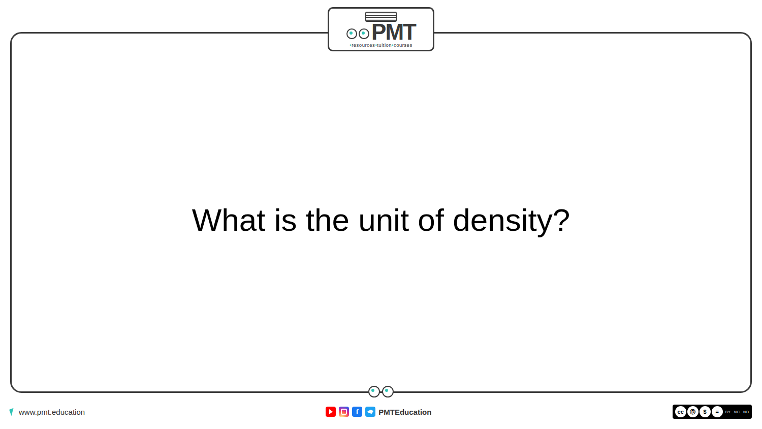PMT
•resources•tuition•courses
What is the unit of density?
www.pmt.education
f PMTEducation
cc Ⓓ $ = BY NC ND